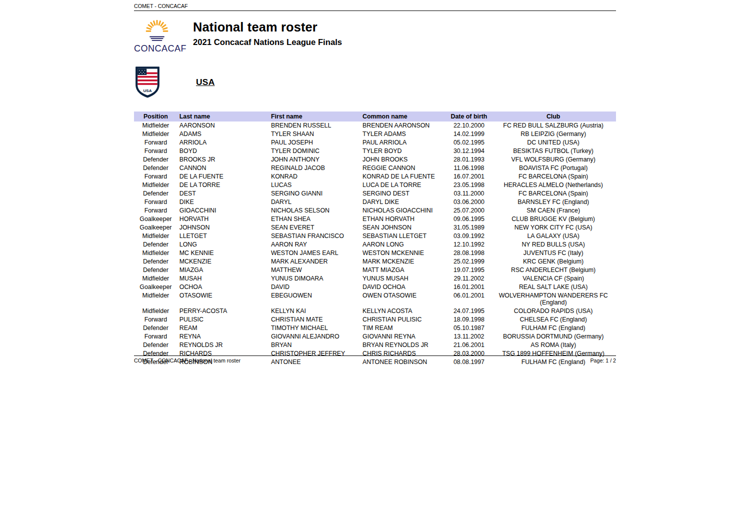COMET - CONCACAF
CONCACAF
National team roster
2021 Concacaf Nations League Finals
USA
USA
| Position | Last name | First name | Common name | Date of birth | Club |
| --- | --- | --- | --- | --- | --- |
| Midfielder | AARONSON | BRENDEN RUSSELL | BRENDEN AARONSON | 22.10.2000 | FC RED BULL SALZBURG (Austria) |
| Midfielder | ADAMS | TYLER SHAAN | TYLER ADAMS | 14.02.1999 | RB LEIPZIG (Germany) |
| Forward | ARRIOLA | PAUL JOSEPH | PAUL ARRIOLA | 05.02.1995 | DC UNITED (USA) |
| Forward | BOYD | TYLER DOMINIC | TYLER BOYD | 30.12.1994 | BESIKTAS FUTBOL (Turkey) |
| Defender | BROOKS JR | JOHN ANTHONY | JOHN BROOKS | 28.01.1993 | VFL WOLFSBURG (Germany) |
| Defender | CANNON | REGINALD JACOB | REGGIE CANNON | 11.06.1998 | BOAVISTA FC (Portugal) |
| Forward | DE LA FUENTE | KONRAD | KONRAD DE LA FUENTE | 16.07.2001 | FC BARCELONA (Spain) |
| Midfielder | DE LA TORRE | LUCAS | LUCA DE LA TORRE | 23.05.1998 | HERACLES ALMELO (Netherlands) |
| Defender | DEST | SERGINO GIANNI | SERGINO DEST | 03.11.2000 | FC BARCELONA (Spain) |
| Forward | DIKE | DARYL | DARYL DIKE | 03.06.2000 | BARNSLEY FC (England) |
| Forward | GIOACCHINI | NICHOLAS SELSON | NICHOLAS GIOACCHINI | 25.07.2000 | SM CAEN (France) |
| Goalkeeper | HORVATH | ETHAN SHEA | ETHAN HORVATH | 09.06.1995 | CLUB BRUGGE KV (Belgium) |
| Goalkeeper | JOHNSON | SEAN EVERET | SEAN JOHNSON | 31.05.1989 | NEW YORK CITY FC (USA) |
| Midfielder | LLETGET | SEBASTIAN FRANCISCO | SEBASTIAN LLETGET | 03.09.1992 | LA GALAXY (USA) |
| Defender | LONG | AARON RAY | AARON LONG | 12.10.1992 | NY RED BULLS (USA) |
| Midfielder | MC KENNIE | WESTON JAMES EARL | WESTON MCKENNIE | 28.08.1998 | JUVENTUS FC (Italy) |
| Defender | MCKENZIE | MARK ALEXANDER | MARK MCKENZIE | 25.02.1999 | KRC GENK (Belgium) |
| Defender | MIAZGA | MATTHEW | MATT MIAZGA | 19.07.1995 | RSC ANDERLECHT (Belgium) |
| Midfielder | MUSAH | YUNUS DIMOARA | YUNUS MUSAH | 29.11.2002 | VALENCIA CF (Spain) |
| Goalkeeper | OCHOA | DAVID | DAVID OCHOA | 16.01.2001 | REAL SALT LAKE (USA) |
| Midfielder | OTASOWIE | EBEGUOWEN | OWEN OTASOWIE | 06.01.2001 | WOLVERHAMPTON WANDERERS FC (England) |
| Midfielder | PERRY-ACOSTA | KELLYN KAI | KELLYN ACOSTA | 24.07.1995 | COLORADO RAPIDS (USA) |
| Forward | PULISIC | CHRISTIAN MATE | CHRISTIAN PULISIC | 18.09.1998 | CHELSEA FC (England) |
| Defender | REAM | TIMOTHY MICHAEL | TIM REAM | 05.10.1987 | FULHAM FC (England) |
| Forward | REYNA | GIOVANNI ALEJANDRO | GIOVANNI REYNA | 13.11.2002 | BORUSSIA DORTMUND (Germany) |
| Defender | REYNOLDS JR | BRYAN | BRYAN REYNOLDS JR | 21.06.2001 | AS ROMA (Italy) |
| Defender | RICHARDS | CHRISTOPHER JEFFREY | CHRIS RICHARDS | 28.03.2000 | TSG 1899 HOFFENHEIM (Germany) |
| Defender | ROBINSON | ANTONEE | ANTONEE ROBINSON | 08.08.1997 | FULHAM FC (England) |
COMET - CONCACAF - National team roster
Page: 1 / 2